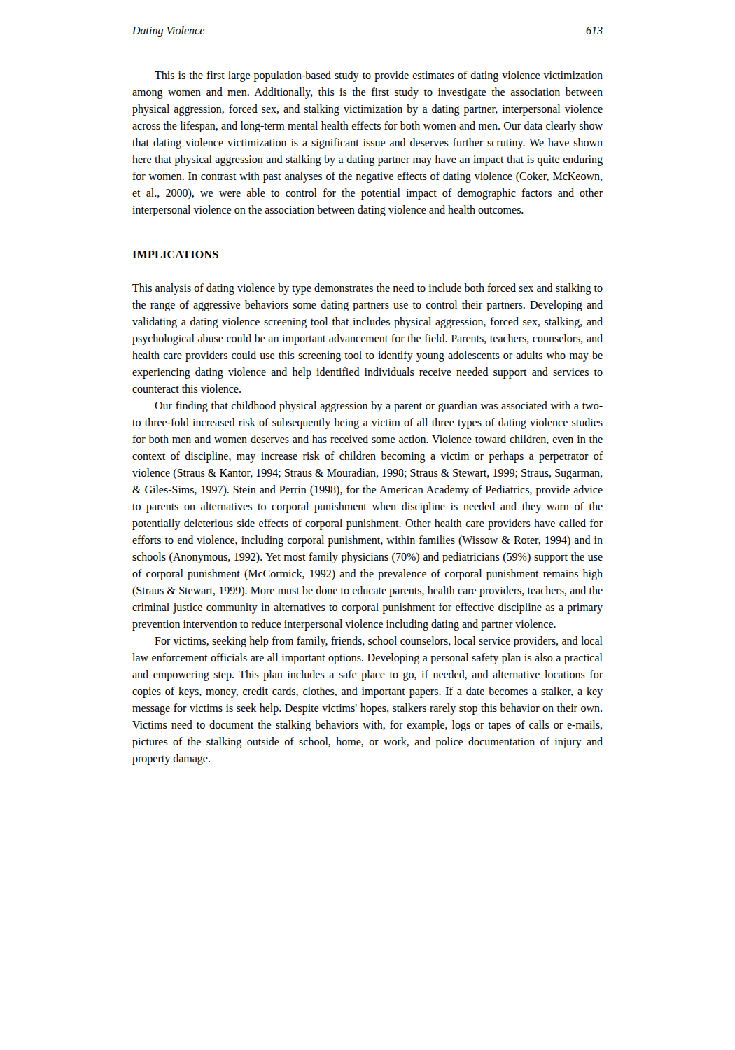Dating Violence 613
This is the first large population-based study to provide estimates of dating violence victimization among women and men. Additionally, this is the first study to investigate the association between physical aggression, forced sex, and stalking victimization by a dating partner, interpersonal violence across the lifespan, and long-term mental health effects for both women and men. Our data clearly show that dating violence victimization is a significant issue and deserves further scrutiny. We have shown here that physical aggression and stalking by a dating partner may have an impact that is quite enduring for women. In contrast with past analyses of the negative effects of dating violence (Coker, McKeown, et al., 2000), we were able to control for the potential impact of demographic factors and other interpersonal violence on the association between dating violence and health outcomes.
Implications
This analysis of dating violence by type demonstrates the need to include both forced sex and stalking to the range of aggressive behaviors some dating partners use to control their partners. Developing and validating a dating violence screening tool that includes physical aggression, forced sex, stalking, and psychological abuse could be an important advancement for the field. Parents, teachers, counselors, and health care providers could use this screening tool to identify young adolescents or adults who may be experiencing dating violence and help identified individuals receive needed support and services to counteract this violence.
Our finding that childhood physical aggression by a parent or guardian was associated with a two- to three-fold increased risk of subsequently being a victim of all three types of dating violence studies for both men and women deserves and has received some action. Violence toward children, even in the context of discipline, may increase risk of children becoming a victim or perhaps a perpetrator of violence (Straus & Kantor, 1994; Straus & Mouradian, 1998; Straus & Stewart, 1999; Straus, Sugarman, & Giles-Sims, 1997). Stein and Perrin (1998), for the American Academy of Pediatrics, provide advice to parents on alternatives to corporal punishment when discipline is needed and they warn of the potentially deleterious side effects of corporal punishment. Other health care providers have called for efforts to end violence, including corporal punishment, within families (Wissow & Roter, 1994) and in schools (Anonymous, 1992). Yet most family physicians (70%) and pediatricians (59%) support the use of corporal punishment (McCormick, 1992) and the prevalence of corporal punishment remains high (Straus & Stewart, 1999). More must be done to educate parents, health care providers, teachers, and the criminal justice community in alternatives to corporal punishment for effective discipline as a primary prevention intervention to reduce interpersonal violence including dating and partner violence.
For victims, seeking help from family, friends, school counselors, local service providers, and local law enforcement officials are all important options. Developing a personal safety plan is also a practical and empowering step. This plan includes a safe place to go, if needed, and alternative locations for copies of keys, money, credit cards, clothes, and important papers. If a date becomes a stalker, a key message for victims is seek help. Despite victims' hopes, stalkers rarely stop this behavior on their own. Victims need to document the stalking behaviors with, for example, logs or tapes of calls or e-mails, pictures of the stalking outside of school, home, or work, and police documentation of injury and property damage.